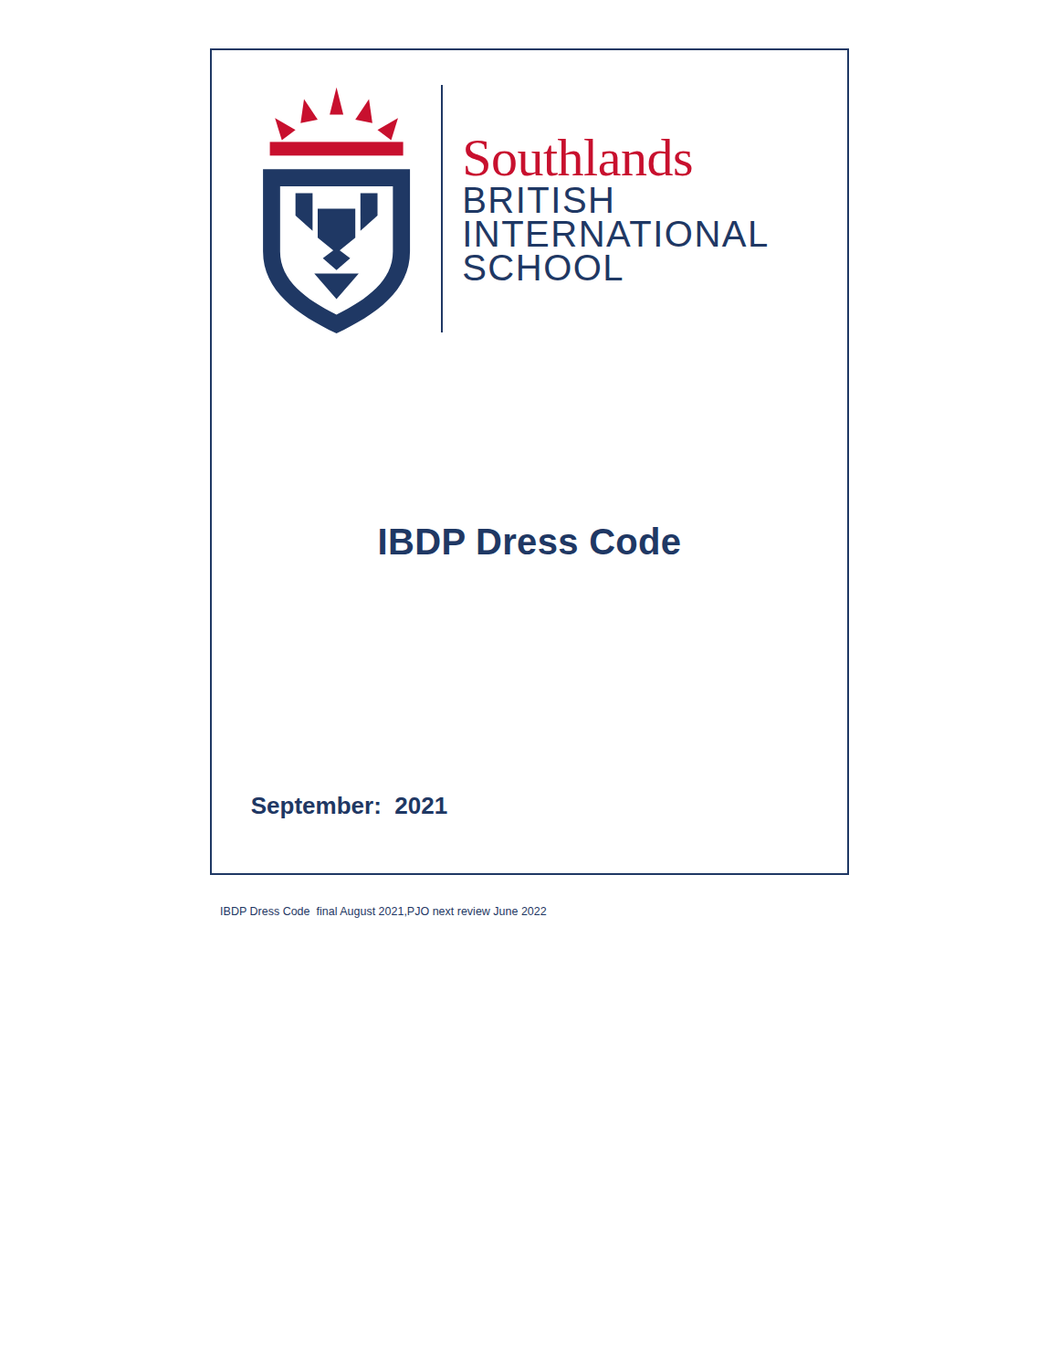Southlands
British
International
School
IBDP Dress Code
September: 2021
IBDP Dress Code final August 2021,PJO next review June 2022